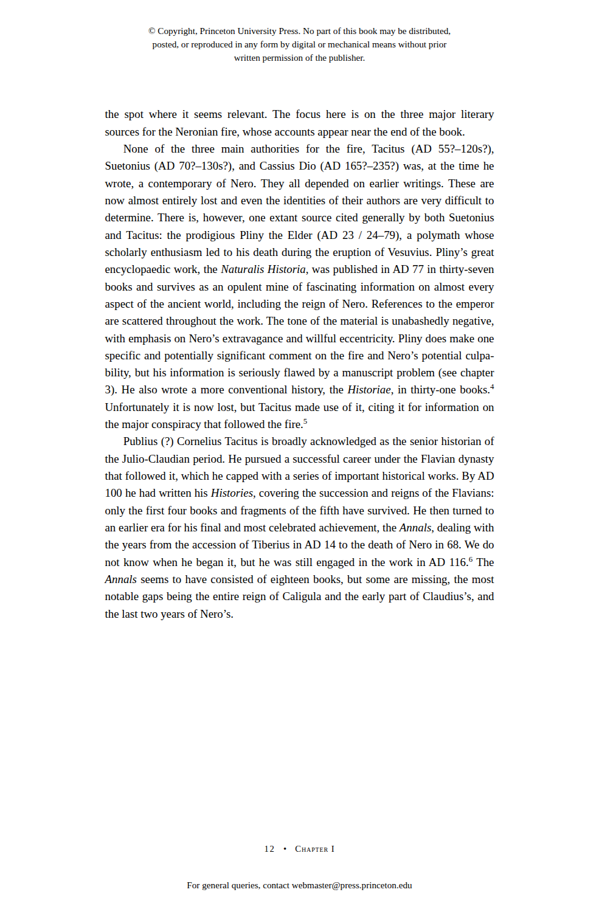© Copyright, Princeton University Press. No part of this book may be distributed, posted, or reproduced in any form by digital or mechanical means without prior written permission of the publisher.
the spot where it seems relevant. The focus here is on the three major literary sources for the Neronian fire, whose accounts appear near the end of the book.
None of the three main authorities for the fire, Tacitus (AD 55?–120s?), Suetonius (AD 70?–130s?), and Cassius Dio (AD 165?–235?) was, at the time he wrote, a contemporary of Nero. They all depended on earlier writings. These are now almost entirely lost and even the identities of their authors are very difficult to determine. There is, however, one extant source cited generally by both Suetonius and Tacitus: the prodigious Pliny the Elder (AD 23 / 24–79), a polymath whose scholarly enthusiasm led to his death during the eruption of Vesuvius. Pliny’s great encyclopaedic work, the Naturalis Historia, was published in AD 77 in thirty-seven books and survives as an opulent mine of fascinating information on almost every aspect of the ancient world, including the reign of Nero. References to the emperor are scattered throughout the work. The tone of the material is unabashedly negative, with emphasis on Nero’s extravagance and willful eccentricity. Pliny does make one specific and potentially significant comment on the fire and Nero’s potential culpability, but his information is seriously flawed by a manuscript problem (see chapter 3). He also wrote a more conventional history, the Historiae, in thirty-one books.4 Unfortunately it is now lost, but Tacitus made use of it, citing it for information on the major conspiracy that followed the fire.5
Publius (?) Cornelius Tacitus is broadly acknowledged as the senior historian of the Julio-Claudian period. He pursued a successful career under the Flavian dynasty that followed it, which he capped with a series of important historical works. By AD 100 he had written his Histories, covering the succession and reigns of the Flavians: only the first four books and fragments of the fifth have survived. He then turned to an earlier era for his final and most celebrated achievement, the Annals, dealing with the years from the accession of Tiberius in AD 14 to the death of Nero in 68. We do not know when he began it, but he was still engaged in the work in AD 116.6 The Annals seems to have consisted of eighteen books, but some are missing, the most notable gaps being the entire reign of Caligula and the early part of Claudius’s, and the last two years of Nero’s.
12•Chapter I
For general queries, contact webmaster@press.princeton.edu